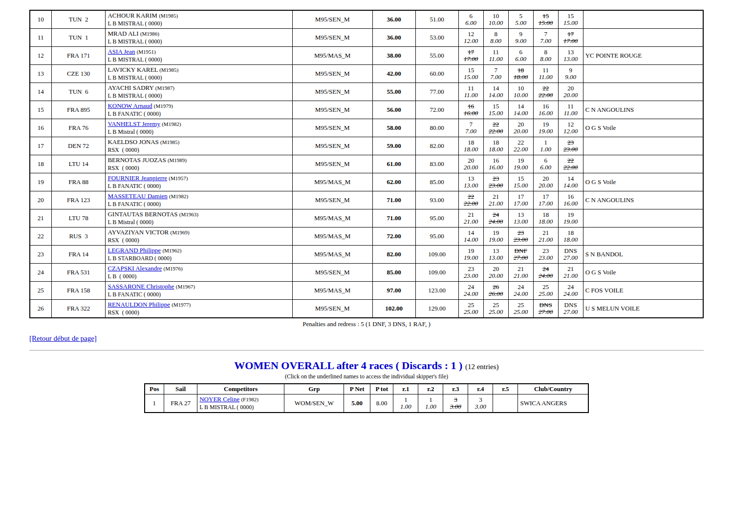| 10 | TUN 2 | ACHOUR KARIM (M1985) L B MISTRAL ( 0000) | M95/SEN_M | 36.00 | 51.00 | 6 6.00 | 10 10.00 | 5 5.00 | 15 15.00 | 15 15.00 | |
| 11 | TUN 1 | MRAD ALI (M1986) L B MISTRAL ( 0000) | M95/SEN_M | 36.00 | 53.00 | 12 12.00 | 8 8.00 | 9 9.00 | 7 7.00 | 17 17.00 | |
| 12 | FRA 171 | ASIA Jean (M1951) L B MISTRAL ( 0000) | M95/MAS_M | 38.00 | 55.00 | 17 17.00 | 11 11.00 | 6 6.00 | 8 8.00 | 13 13.00 | YC POINTE ROUGE |
| 13 | CZE 130 | LAVICKY KAREL (M1985) L B MISTRAL ( 0000) | M95/SEN_M | 42.00 | 60.00 | 15 15.00 | 7 7.00 | 18 18.00 | 11 11.00 | 9 9.00 | |
| 14 | TUN 6 | AYACHI SADRY (M1987) L B MISTRAL ( 0000) | M95/SEN_M | 55.00 | 77.00 | 11 11.00 | 14 14.00 | 10 10.00 | 22 22.00 | 20 20.00 | |
| 15 | FRA 895 | KONOW Arnaud (M1979) L B FANATIC ( 0000) | M95/SEN_M | 56.00 | 72.00 | 16 16.00 | 15 15.00 | 14 14.00 | 16 16.00 | 11 11.00 | C N ANGOULINS |
| 16 | FRA 76 | VANHELST Jeremy (M1982) L B Mistral ( 0000) | M95/SEN_M | 58.00 | 80.00 | 7 7.00 | 22 22.00 | 20 20.00 | 19 19.00 | 12 12.00 | O G S Voile |
| 17 | DEN 72 | KAELDSO JONAS (M1985) RSX ( 0000) | M95/SEN_M | 59.00 | 82.00 | 18 18.00 | 18 18.00 | 22 22.00 | 1 1.00 | 23 23.00 | |
| 18 | LTU 14 | BERNOTAS JUOZAS (M1989) RSX ( 0000) | M95/SEN_M | 61.00 | 83.00 | 20 20.00 | 16 16.00 | 19 19.00 | 6 6.00 | 22 22.00 | |
| 19 | FRA 88 | FOURNIER Jeanpierre (M1957) L B FANATIC ( 0000) | M95/MAS_M | 62.00 | 85.00 | 13 13.00 | 23 23.00 | 15 15.00 | 20 20.00 | 14 14.00 | O G S Voile |
| 20 | FRA 123 | MASSETEAU Damien (M1982) L B FANATIC ( 0000) | M95/SEN_M | 71.00 | 93.00 | 22 22.00 | 21 21.00 | 17 17.00 | 17 17.00 | 16 16.00 | C N ANGOULINS |
| 21 | LTU 78 | GINTAUTAS BERNOTAS (M1963) L B Mistral ( 0000) | M95/MAS_M | 71.00 | 95.00 | 21 21.00 | 24 24.00 | 13 13.00 | 18 18.00 | 19 19.00 | |
| 22 | RUS 3 | AYVAZIYAN VICTOR (M1969) RSX ( 0000) | M95/MAS_M | 72.00 | 95.00 | 14 14.00 | 19 19.00 | 23 23.00 | 21 21.00 | 18 18.00 | |
| 23 | FRA 14 | LEGRAND Philippe (M1962) L B STARBOARD ( 0000) | M95/MAS_M | 82.00 | 109.00 | 19 19.00 | 13 13.00 | DNF 27.00 | 23 23.00 | DNS 27.00 | S N BANDOL |
| 24 | FRA 531 | CZAPSKI Alexandre (M1976) L B ( 0000) | M95/SEN_M | 85.00 | 109.00 | 23 23.00 | 20 20.00 | 21 21.00 | 24 24.00 | 21 21.00 | O G S Voile |
| 25 | FRA 158 | SASSARONE Christophe (M1967) L B FANATIC ( 0000) | M95/MAS_M | 97.00 | 123.00 | 24 24.00 | 26 26.00 | 24 24.00 | 25 25.00 | 24 24.00 | C FOS VOILE |
| 26 | FRA 322 | RENAULDON Philippe (M1977) RSX ( 0000) | M95/SEN_M | 102.00 | 129.00 | 25 25.00 | 25 25.00 | 25 25.00 | DNS 27.00 | DNS 27.00 | U S MELUN VOILE |
Penalties and redress : 5 (1 DNF, 3 DNS, 1 RAF, )
[Retour début de page]
WOMEN OVERALL after 4 races ( Discards : 1 ) (12 entries)
(Click on the underlined names to access the individual skipper's file)
| Pos | Sail | Competitors | Grp | P Net | P tot | r.1 | r.2 | r.3 | r.4 | r.5 | Club/Country |
| --- | --- | --- | --- | --- | --- | --- | --- | --- | --- | --- | --- |
| 1 | FRA 27 | NOYER Celine (F1982) L B MISTRAL ( 0000) | WOM/SEN_W | 5.00 | 8.00 | 1 1.00 | 1 1.00 | 3 3.00 | 3 3.00 | | SWICA ANGERS |